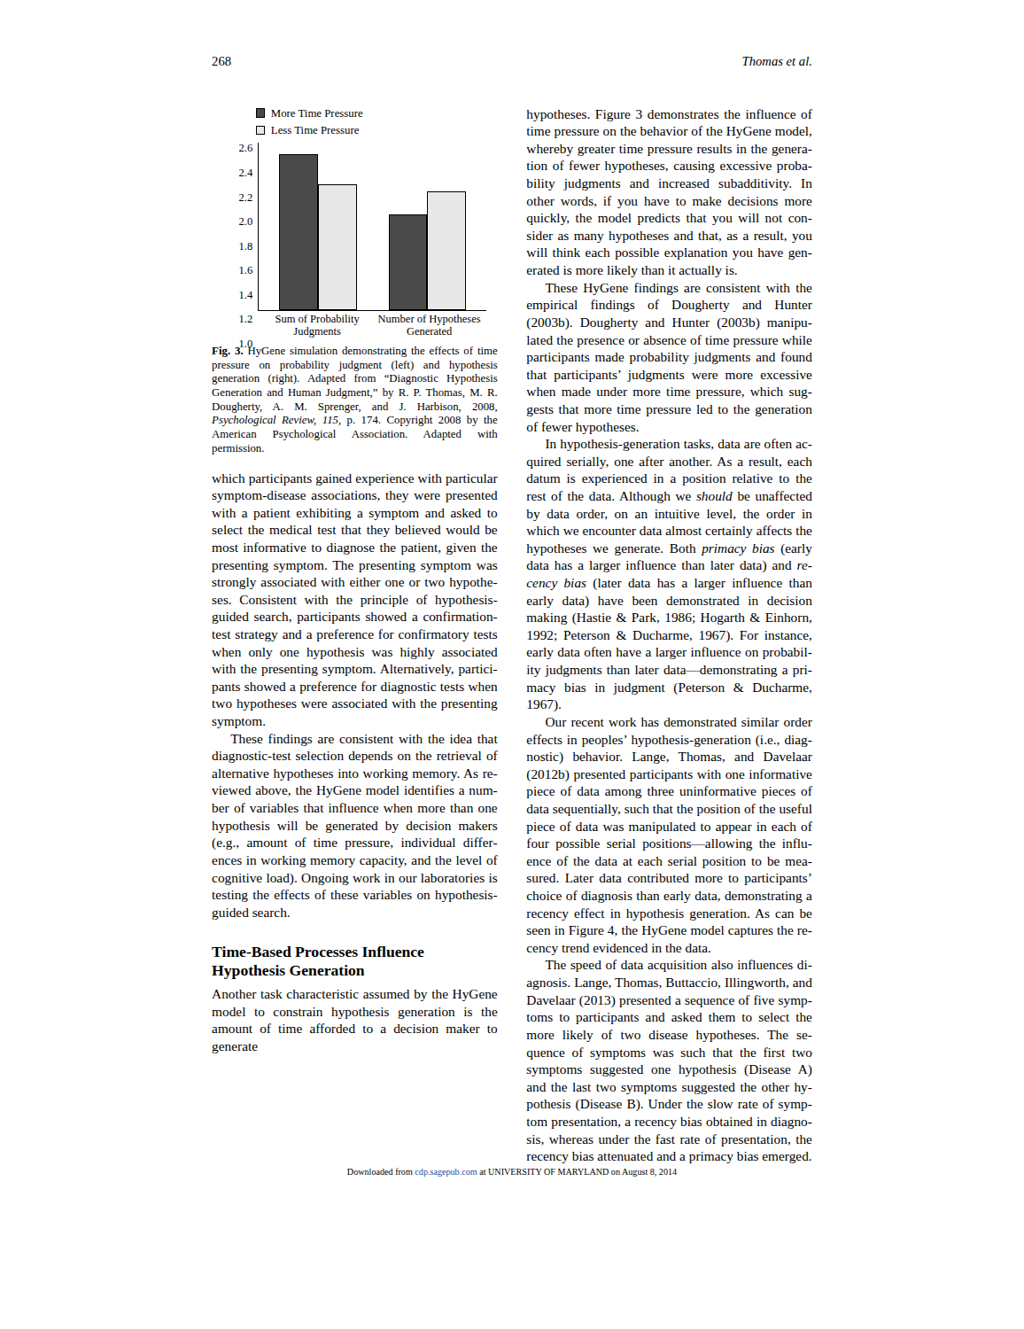268 Thomas et al.
More Time Pressure
Less Time Pressure
2.6 2.4 2.2 2.0 1.8 1.6 1.4 1.2 1.0
Sum of Probability
Judgments
Number of Hypotheses
Generated
Fig. 3. HyGene simulation demonstrating the effects of time pressure on probability judgment (left) and hypothesis generation (right). Adapted from “Diagnostic Hypothesis Generation and Human Judgment,” by R. P. Thomas, M. R. Dougherty, A. M. Sprenger, and J. Harbison, 2008, Psychological Review, 115, p. 174. Copyright 2008 by the American Psychological Association. Adapted with permission.
which participants gained experience with particular symptom-disease associations, they were presented with a patient exhibiting a symptom and asked to select the medical test that they believed would be most informative to diagnose the patient, given the presenting symptom. The presenting symptom was strongly associated with either one or two hypotheses. Consistent with the principle of hypothesis-guided search, participants showed a confirmation-test strategy and a preference for confirmatory tests when only one hypothesis was highly associated with the presenting symptom. Alternatively, participants showed a preference for diagnostic tests when two hypotheses were associated with the presenting symptom.
These findings are consistent with the idea that diagnostic-test selection depends on the retrieval of alternative hypotheses into working memory. As reviewed above, the HyGene model identifies a number of variables that influence when more than one hypothesis will be generated by decision makers (e.g., amount of time pressure, individual differences in working memory capacity, and the level of cognitive load). Ongoing work in our laboratories is testing the effects of these variables on hypothesis-guided search.
Time-Based Processes Influence
Hypothesis Generation
Another task characteristic assumed by the HyGene model to constrain hypothesis generation is the amount of time afforded to a decision maker to generate
hypotheses. Figure 3 demonstrates the influence of time pressure on the behavior of the HyGene model, whereby greater time pressure results in the generation of fewer hypotheses, causing excessive probability judgments and increased subadditivity. In other words, if you have to make decisions more quickly, the model predicts that you will not consider as many hypotheses and that, as a result, you will think each possible explanation you have generated is more likely than it actually is.
These HyGene findings are consistent with the empirical findings of Dougherty and Hunter (2003b). Dougherty and Hunter (2003b) manipulated the presence or absence of time pressure while participants made probability judgments and found that participants’ judgments were more excessive when made under more time pressure, which suggests that more time pressure led to the generation of fewer hypotheses.
In hypothesis-generation tasks, data are often acquired serially, one after another. As a result, each datum is experienced in a position relative to the rest of the data. Although we should be unaffected by data order, on an intuitive level, the order in which we encounter data almost certainly affects the hypotheses we generate. Both primacy bias (early data has a larger influence than later data) and recency bias (later data has a larger influence than early data) have been demonstrated in decision making (Hastie & Park, 1986; Hogarth & Einhorn, 1992; Peterson & Ducharme, 1967). For instance, early data often have a larger influence on probability judgments than later data—demonstrating a primacy bias in judgment (Peterson & Ducharme, 1967).
Our recent work has demonstrated similar order effects in peoples’ hypothesis-generation (i.e., diagnostic) behavior. Lange, Thomas, and Davelaar (2012b) presented participants with one informative piece of data among three uninformative pieces of data sequentially, such that the position of the useful piece of data was manipulated to appear in each of four possible serial positions—allowing the influence of the data at each serial position to be measured. Later data contributed more to participants’ choice of diagnosis than early data, demonstrating a recency effect in hypothesis generation. As can be seen in Figure 4, the HyGene model captures the recency trend evidenced in the data.
The speed of data acquisition also influences diagnosis. Lange, Thomas, Buttaccio, Illingworth, and Davelaar (2013) presented a sequence of five symptoms to participants and asked them to select the more likely of two disease hypotheses. The sequence of symptoms was such that the first two symptoms suggested one hypothesis (Disease A) and the last two symptoms suggested the other hypothesis (Disease B). Under the slow rate of symptom presentation, a recency bias obtained in diagnosis, whereas under the fast rate of presentation, the recency bias attenuated and a primacy bias emerged.
Downloaded from cdp.sagepub.com at UNIVERSITY OF MARYLAND on August 8, 2014